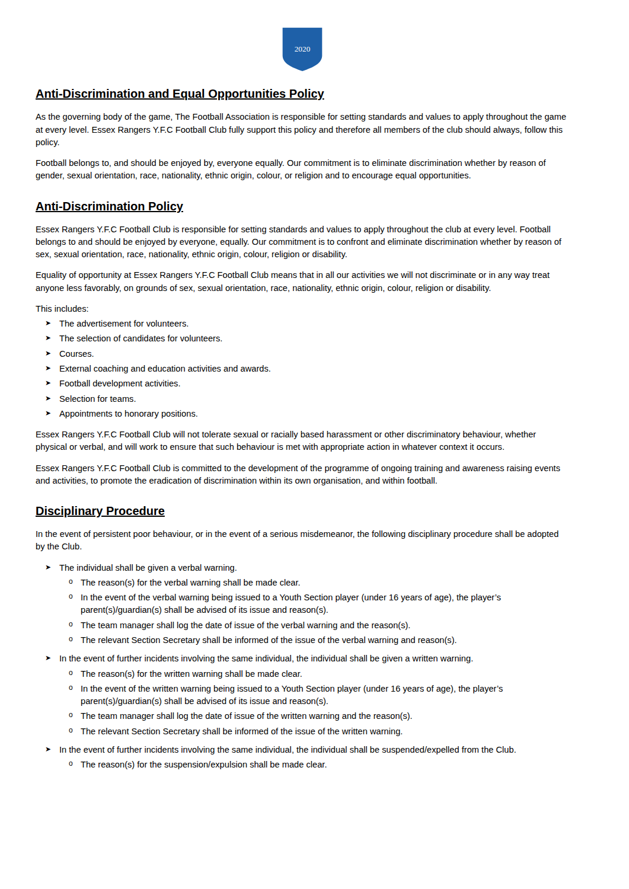Anti-Discrimination and Equal Opportunities Policy
As the governing body of the game, The Football Association is responsible for setting standards and values to apply throughout the game at every level. Essex Rangers Y.F.C Football Club fully support this policy and therefore all members of the club should always, follow this policy.
Football belongs to, and should be enjoyed by, everyone equally. Our commitment is to eliminate discrimination whether by reason of gender, sexual orientation, race, nationality, ethnic origin, colour, or religion and to encourage equal opportunities.
Anti-Discrimination Policy
Essex Rangers Y.F.C Football Club is responsible for setting standards and values to apply throughout the club at every level. Football belongs to and should be enjoyed by everyone, equally. Our commitment is to confront and eliminate discrimination whether by reason of sex, sexual orientation, race, nationality, ethnic origin, colour, religion or disability.
Equality of opportunity at Essex Rangers Y.F.C Football Club means that in all our activities we will not discriminate or in any way treat anyone less favorably, on grounds of sex, sexual orientation, race, nationality, ethnic origin, colour, religion or disability.
This includes:
The advertisement for volunteers.
The selection of candidates for volunteers.
Courses.
External coaching and education activities and awards.
Football development activities.
Selection for teams.
Appointments to honorary positions.
Essex Rangers Y.F.C Football Club will not tolerate sexual or racially based harassment or other discriminatory behaviour, whether physical or verbal, and will work to ensure that such behaviour is met with appropriate action in whatever context it occurs.
Essex Rangers Y.F.C Football Club is committed to the development of the programme of ongoing training and awareness raising events and activities, to promote the eradication of discrimination within its own organisation, and within football.
Disciplinary Procedure
In the event of persistent poor behaviour, or in the event of a serious misdemeanor, the following disciplinary procedure shall be adopted by the Club.
The individual shall be given a verbal warning.
The reason(s) for the verbal warning shall be made clear.
In the event of the verbal warning being issued to a Youth Section player (under 16 years of age), the player’s parent(s)/guardian(s) shall be advised of its issue and reason(s).
The team manager shall log the date of issue of the verbal warning and the reason(s).
The relevant Section Secretary shall be informed of the issue of the verbal warning and reason(s).
In the event of further incidents involving the same individual, the individual shall be given a written warning.
The reason(s) for the written warning shall be made clear.
In the event of the written warning being issued to a Youth Section player (under 16 years of age), the player’s parent(s)/guardian(s) shall be advised of its issue and reason(s).
The team manager shall log the date of issue of the written warning and the reason(s).
The relevant Section Secretary shall be informed of the issue of the written warning.
In the event of further incidents involving the same individual, the individual shall be suspended/expelled from the Club.
The reason(s) for the suspension/expulsion shall be made clear.